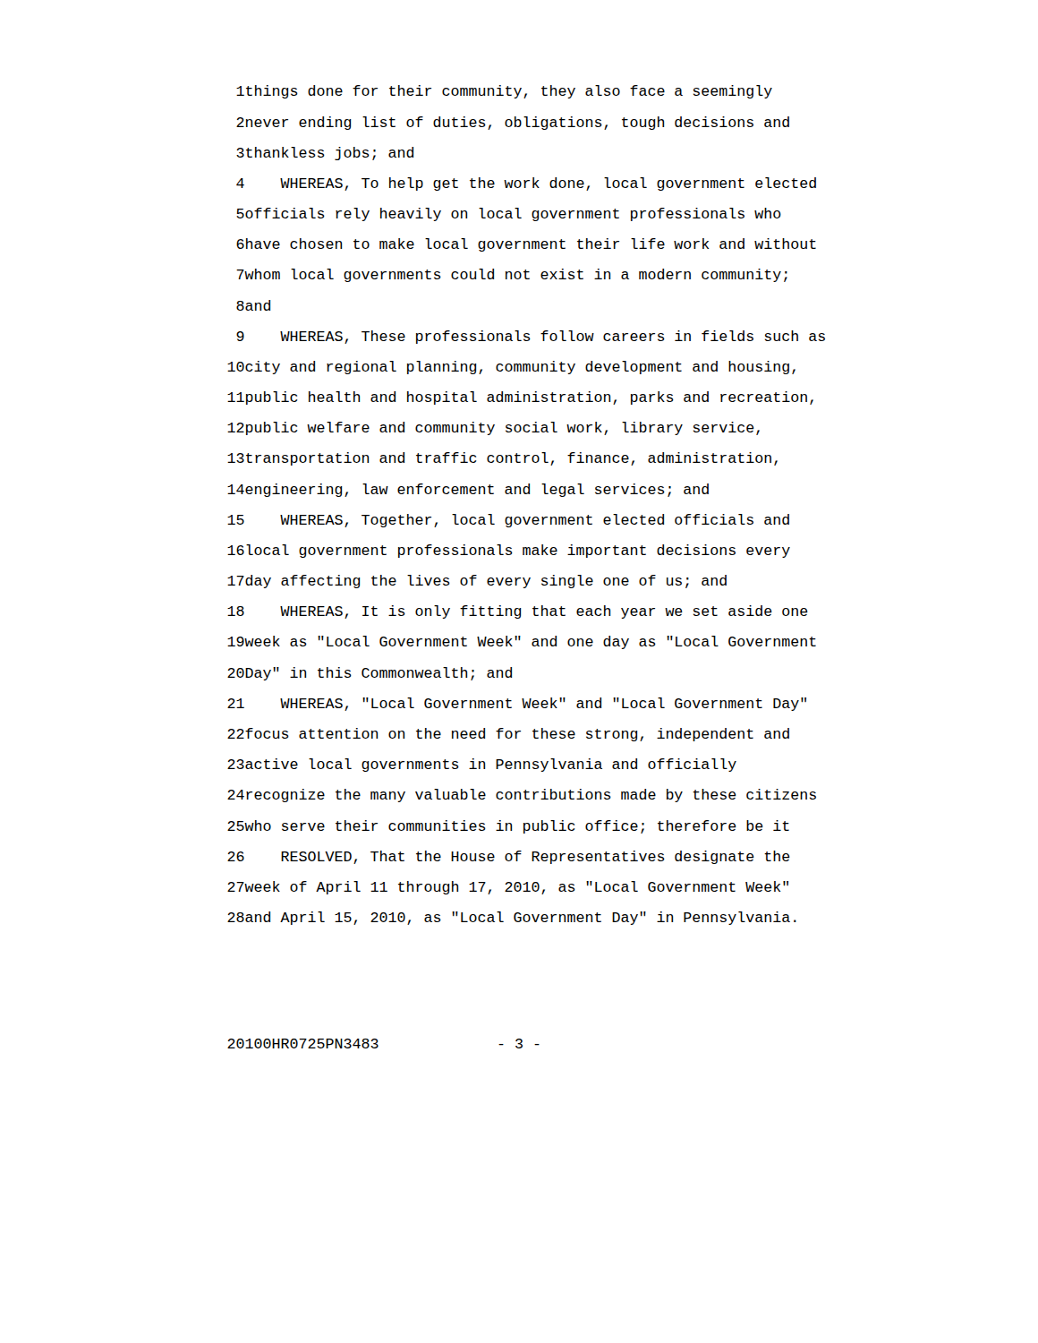| 1 2 3 4 5 6 7 8 9 10 11 12 13 14 15 16 17 18 19 20 21 22 23 24 25 26 27 28 | things done for their community, they also face a seemingly never ending list of duties, obligations, tough decisions and thankless jobs; and WHEREAS, To help get the work done, local government elected officials rely heavily on local government professionals who have chosen to make local government their life work and without whom local governments could not exist in a modern community; and WHEREAS, These professionals follow careers in fields such as city and regional planning, community development and housing, public health and hospital administration, parks and recreation, public welfare and community social work, library service, transportation and traffic control, finance, administration, engineering, law enforcement and legal services; and WHEREAS, Together, local government elected officials and local government professionals make important decisions every day affecting the lives of every single one of us; and WHEREAS, It is only fitting that each year we set aside one week as "Local Government Week" and one day as "Local Government Day" in this Commonwealth; and WHEREAS, "Local Government Week" and "Local Government Day" focus attention on the need for these strong, independent and active local governments in Pennsylvania and officially recognize the many valuable contributions made by these citizens who serve their communities in public office; therefore be it RESOLVED, That the House of Representatives designate the week of April 11 through 17, 2010, as "Local Government Week" and April 15, 2010, as "Local Government Day" in Pennsylvania. |
20100HR0725PN3483 - 3 -